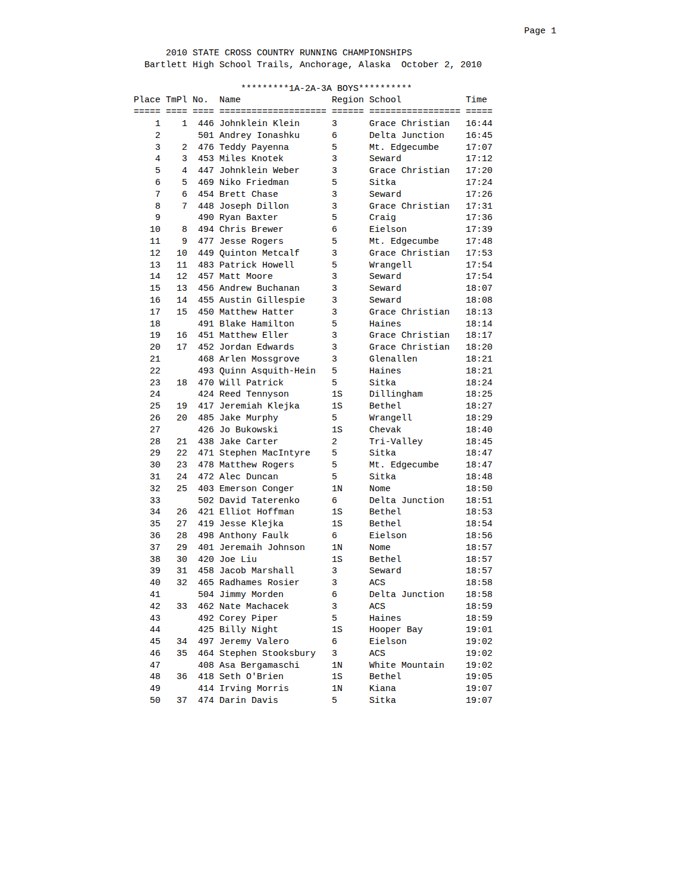Page 1
      2010 STATE CROSS COUNTRY RUNNING CHAMPIONSHIPS
  Bartlett High School Trails, Anchorage, Alaska  October 2, 2010
                    *********1A-2A-3A BOYS**********
Place TmPl No.  Name                 Region School            Time
===== ==== ==== ==================== ====== ================= =====
    1    1  446 Johnklein Klein      3      Grace Christian   16:44
    2       501 Andrey Ionashku      6      Delta Junction    16:45
    3    2  476 Teddy Payenna        5      Mt. Edgecumbe     17:07
    4    3  453 Miles Knotek         3      Seward            17:12
    5    4  447 Johnklein Weber      3      Grace Christian   17:20
    6    5  469 Niko Friedman        5      Sitka             17:24
    7    6  454 Brett Chase          3      Seward            17:26
    8    7  448 Joseph Dillon        3      Grace Christian   17:31
    9       490 Ryan Baxter          5      Craig             17:36
   10    8  494 Chris Brewer         6      Eielson           17:39
   11    9  477 Jesse Rogers         5      Mt. Edgecumbe     17:48
   12   10  449 Quinton Metcalf      3      Grace Christian   17:53
   13   11  483 Patrick Howell       5      Wrangell          17:54
   14   12  457 Matt Moore           3      Seward            17:54
   15   13  456 Andrew Buchanan      3      Seward            18:07
   16   14  455 Austin Gillespie     3      Seward            18:08
   17   15  450 Matthew Hatter       3      Grace Christian   18:13
   18       491 Blake Hamilton       5      Haines            18:14
   19   16  451 Matthew Eller        3      Grace Christian   18:17
   20   17  452 Jordan Edwards       3      Grace Christian   18:20
   21       468 Arlen Mossgrove      3      Glenallen         18:21
   22       493 Quinn Asquith-Hein   5      Haines            18:21
   23   18  470 Will Patrick         5      Sitka             18:24
   24       424 Reed Tennyson        1S     Dillingham        18:25
   25   19  417 Jeremiah Klejka      1S     Bethel            18:27
   26   20  485 Jake Murphy          5      Wrangell          18:29
   27       426 Jo Bukowski          1S     Chevak            18:40
   28   21  438 Jake Carter          2      Tri-Valley        18:45
   29   22  471 Stephen MacIntyre    5      Sitka             18:47
   30   23  478 Matthew Rogers       5      Mt. Edgecumbe     18:47
   31   24  472 Alec Duncan          5      Sitka             18:48
   32   25  403 Emerson Conger       1N     Nome              18:50
   33       502 David Taterenko      6      Delta Junction    18:51
   34   26  421 Elliot Hoffman       1S     Bethel            18:53
   35   27  419 Jesse Klejka         1S     Bethel            18:54
   36   28  498 Anthony Faulk        6      Eielson           18:56
   37   29  401 Jeremaih Johnson     1N     Nome              18:57
   38   30  420 Joe Liu              1S     Bethel            18:57
   39   31  458 Jacob Marshall       3      Seward            18:57
   40   32  465 Radhames Rosier      3      ACS               18:58
   41       504 Jimmy Morden         6      Delta Junction    18:58
   42   33  462 Nate Machacek        3      ACS               18:59
   43       492 Corey Piper          5      Haines            18:59
   44       425 Billy Night          1S     Hooper Bay        19:01
   45   34  497 Jeremy Valero        6      Eielson           19:02
   46   35  464 Stephen Stooksbury   3      ACS               19:02
   47       408 Asa Bergamaschi      1N     White Mountain    19:02
   48   36  418 Seth O'Brien         1S     Bethel            19:05
   49       414 Irving Morris        1N     Kiana             19:07
   50   37  474 Darin Davis          5      Sitka             19:07